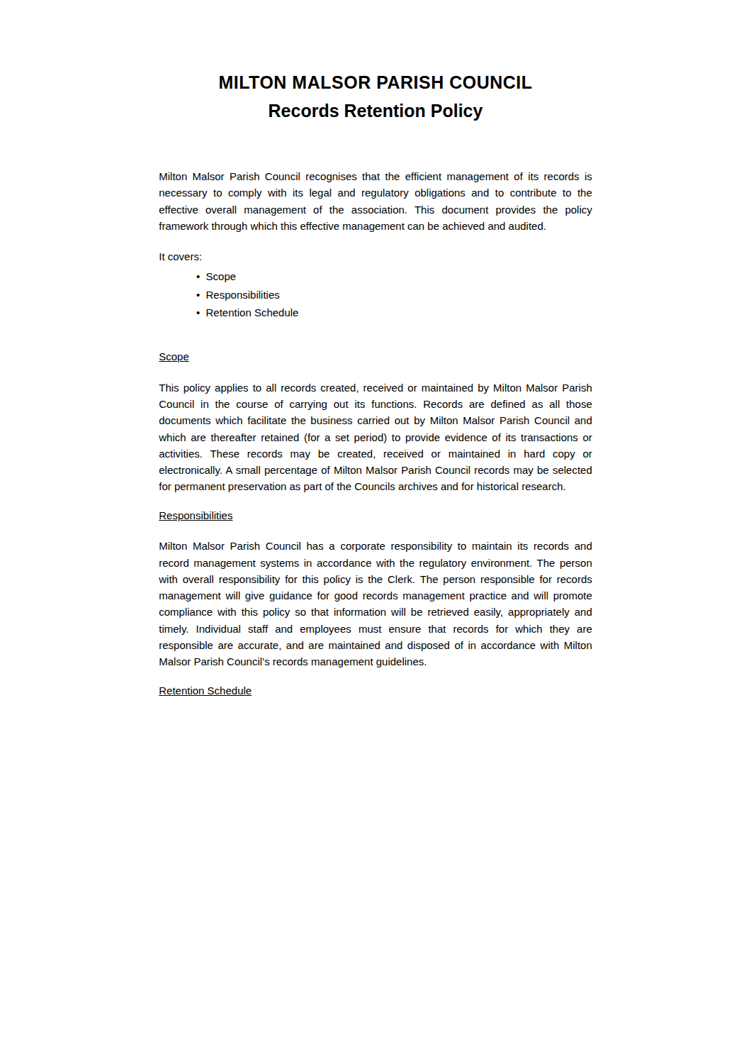MILTON MALSOR PARISH COUNCIL
Records Retention Policy
Milton Malsor Parish Council recognises that the efficient management of its records is necessary to comply with its legal and regulatory obligations and to contribute to the effective overall management of the association. This document provides the policy framework through which this effective management can be achieved and audited.
It covers:
Scope
Responsibilities
Retention Schedule
Scope
This policy applies to all records created, received or maintained by Milton Malsor Parish Council in the course of carrying out its functions. Records are defined as all those documents which facilitate the business carried out by Milton Malsor Parish Council and which are thereafter retained (for a set period) to provide evidence of its transactions or activities. These records may be created, received or maintained in hard copy or electronically. A small percentage of Milton Malsor Parish Council records may be selected for permanent preservation as part of the Councils archives and for historical research.
Responsibilities
Milton Malsor Parish Council has a corporate responsibility to maintain its records and record management systems in accordance with the regulatory environment. The person with overall responsibility for this policy is the Clerk. The person responsible for records management will give guidance for good records management practice and will promote compliance with this policy so that information will be retrieved easily, appropriately and timely. Individual staff and employees must ensure that records for which they are responsible are accurate, and are maintained and disposed of in accordance with Milton Malsor Parish Council’s records management guidelines.
Retention Schedule